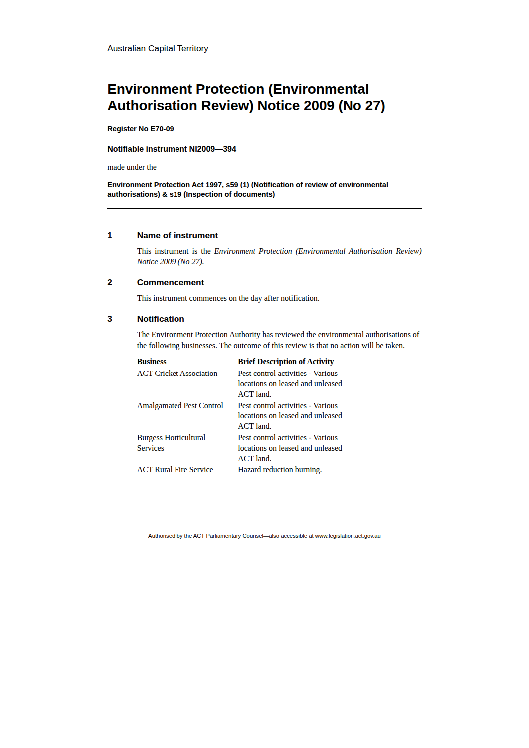Australian Capital Territory
Environment Protection (Environmental Authorisation Review) Notice 2009 (No 27)
Register No E70-09
Notifiable instrument NI2009—394
made under the
Environment Protection Act 1997, s59 (1) (Notification of review of environmental authorisations) & s19 (Inspection of documents)
1 Name of instrument
This instrument is the Environment Protection (Environmental Authorisation Review) Notice 2009 (No 27).
2 Commencement
This instrument commences on the day after notification.
3 Notification
The Environment Protection Authority has reviewed the environmental authorisations of the following businesses. The outcome of this review is that no action will be taken.
| Business | Brief Description of Activity |
| --- | --- |
| ACT Cricket Association | Pest control activities - Various locations on leased and unleased ACT land. |
| Amalgamated Pest Control | Pest control activities - Various locations on leased and unleased ACT land. |
| Burgess Horticultural Services | Pest control activities - Various locations on leased and unleased ACT land. |
| ACT Rural Fire Service | Hazard reduction burning. |
Authorised by the ACT Parliamentary Counsel—also accessible at www.legislation.act.gov.au